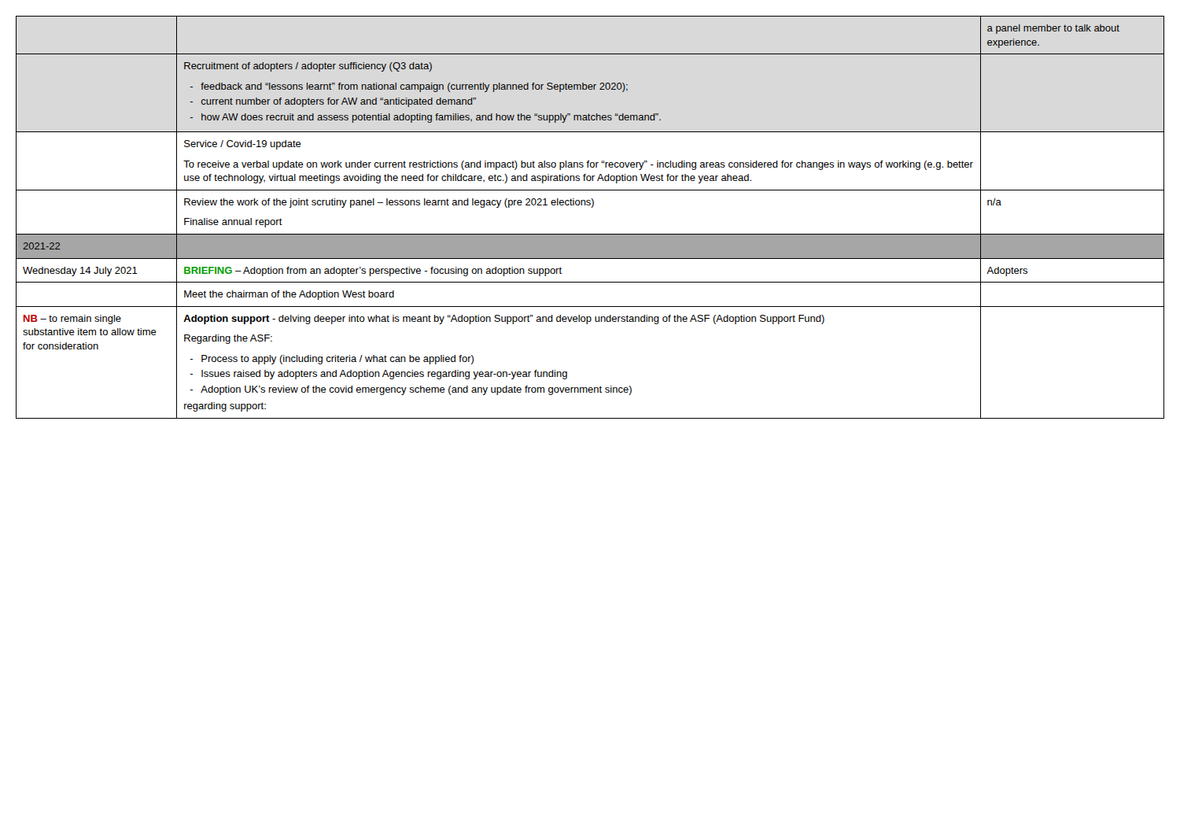| | | a panel member to talk about experience. |
| | Recruitment of adopters / adopter sufficiency (Q3 data) feedback and “lessons learnt” from national campaign (currently planned for September 2020); current number of adopters for AW and “anticipated demand” how AW does recruit and assess potential adopting families, and how the “supply” matches “demand”. | |
| | Service / Covid-19 update To receive a verbal update on work under current restrictions (and impact) but also plans for “recovery” - including areas considered for changes in ways of working (e.g. better use of technology, virtual meetings avoiding the need for childcare, etc.) and aspirations for Adoption West for the year ahead. | |
| | Review the work of the joint scrutiny panel – lessons learnt and legacy (pre 2021 elections) Finalise annual report | n/a |
| 2021-22 | | |
| Wednesday 14 July 2021 | BRIEFING – Adoption from an adopter’s perspective - focusing on adoption support | Adopters |
| | Meet the chairman of the Adoption West board | |
| NB – to remain single substantive item to allow time for consideration | Adoption support - delving deeper into what is meant by “Adoption Support” and develop understanding of the ASF (Adoption Support Fund) Regarding the ASF: Process to apply (including criteria / what can be applied for) Issues raised by adopters and Adoption Agencies regarding year-on-year funding Adoption UK’s review of the covid emergency scheme (and any update from government since) regarding support: | |